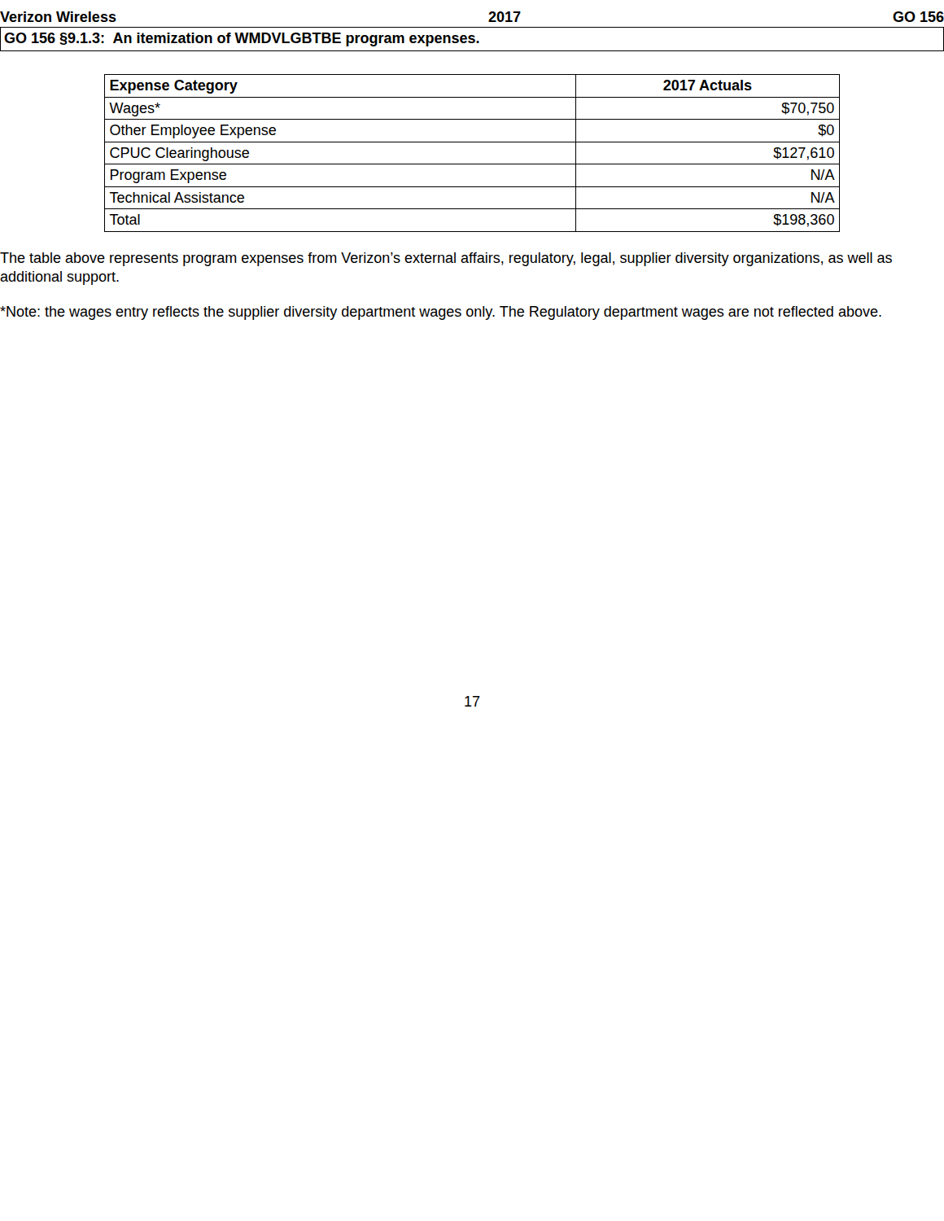Verizon Wireless 2017 GO 156
GO 156 §9.1.3: An itemization of WMDVLGBTBE program expenses.
| Expense Category | 2017 Actuals |
| --- | --- |
| Wages* | $70,750 |
| Other Employee Expense | $0 |
| CPUC Clearinghouse | $127,610 |
| Program Expense | N/A |
| Technical Assistance | N/A |
| Total | $198,360 |
The table above represents program expenses from Verizon’s external affairs, regulatory, legal, supplier diversity organizations, as well as additional support.
*Note: the wages entry reflects the supplier diversity department wages only. The Regulatory department wages are not reflected above.
17